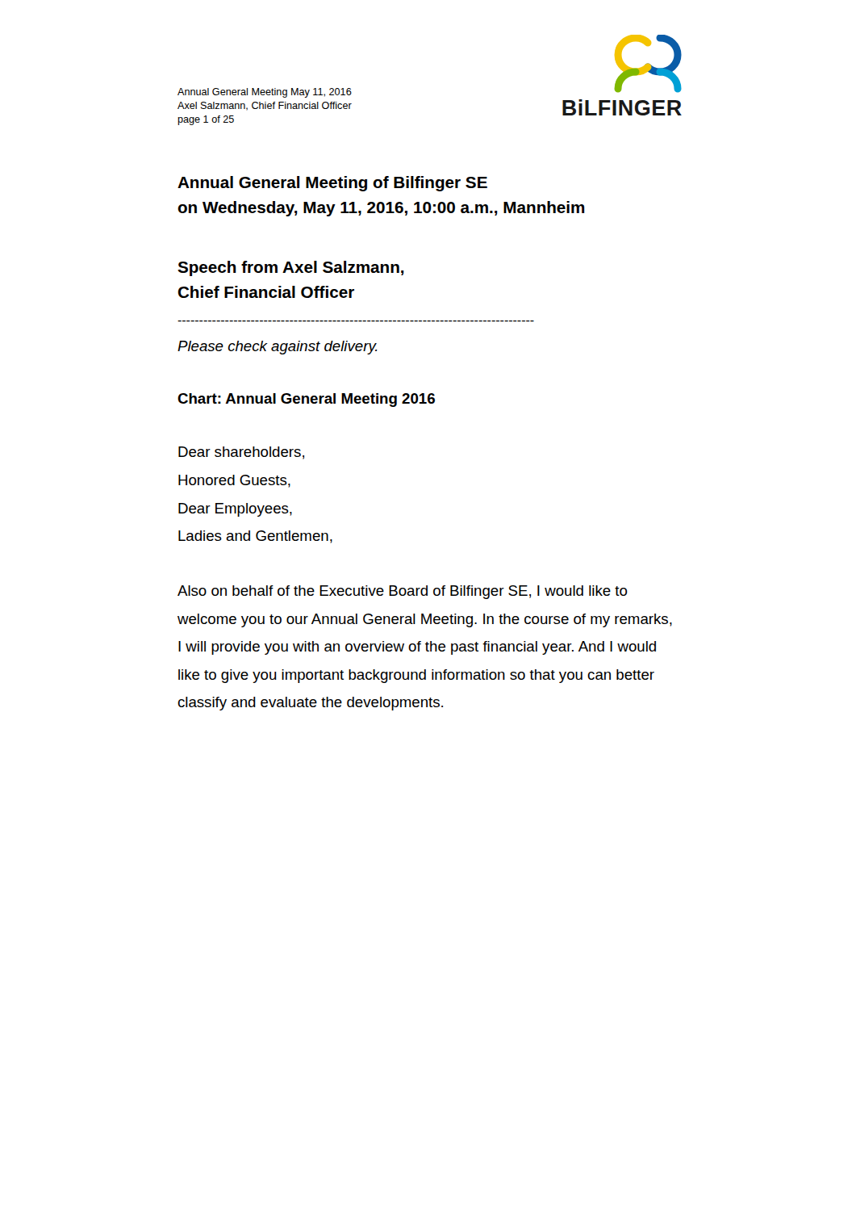Bi LFINGER
Annual General Meeting May 11, 2016
Axel Salzmann, Chief Financial Officer
page 1 of 25
Annual General Meeting of Bilfinger SE
on Wednesday, May 11, 2016, 10:00 a.m., Mannheim
Speech from Axel Salzmann,
Chief Financial Officer
-----------------------------------------------------------------------------------
Please check against delivery.
Chart: Annual General Meeting 2016
Dear shareholders,
Honored Guests,
Dear Employees,
Ladies and Gentlemen,
Also on behalf of the Executive Board of Bilfinger SE, I would like to welcome you to our Annual General Meeting. In the course of my remarks, I will provide you with an overview of the past financial year. And I would like to give you important background information so that you can better classify and evaluate the developments.